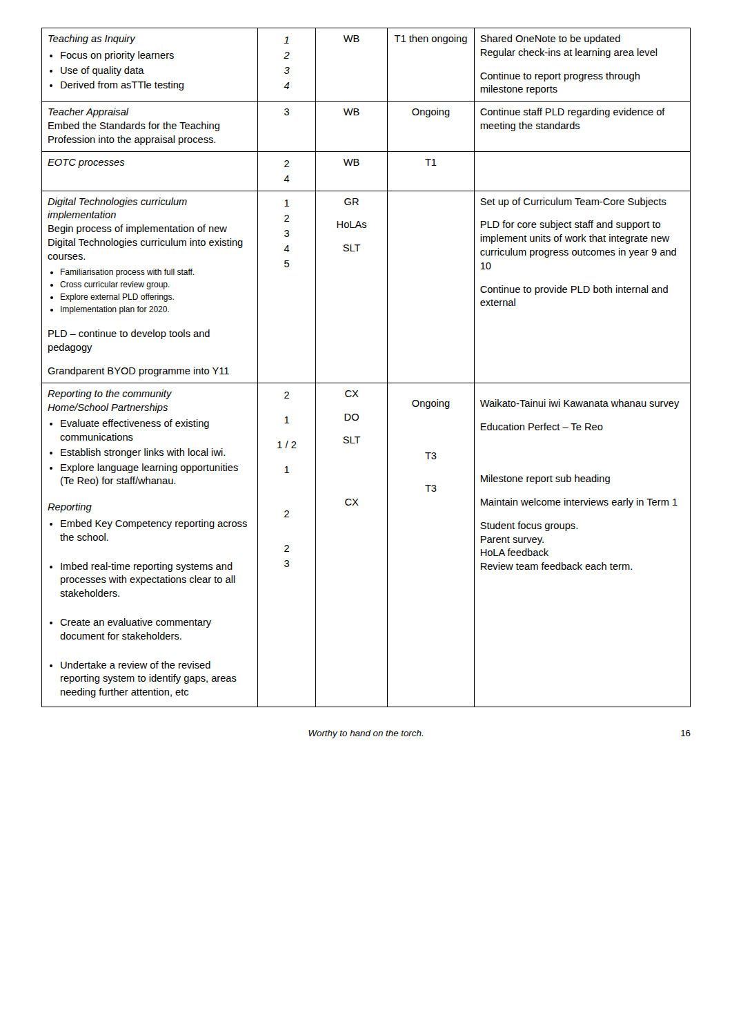| Teaching as Inquiry Focus on priority learners Use of quality data Derived from asTTle testing | 1 2 3 4 | WB | T1 then ongoing | Shared OneNote to be updated Regular check-ins at learning area level Continue to report progress through milestone reports |
| Teacher Appraisal Embed the Standards for the Teaching Profession into the appraisal process. | 3 | WB | Ongoing | Continue staff PLD regarding evidence of meeting the standards |
| EOTC processes | 2 4 | WB | T1 | |
| Digital Technologies curriculum implementation Begin process of implementation of new Digital Technologies curriculum into existing courses. Familiarisation process with full staff. Cross curricular review group. Explore external PLD offerings. Implementation plan for 2020. PLD – continue to develop tools and pedagogy Grandparent BYOD programme into Y11 | 1 2 3 4 5 | GR HoLAs SLT | | Set up of Curriculum Team-Core Subjects PLD for core subject staff and support to implement units of work that integrate new curriculum progress outcomes in year 9 and 10 Continue to provide PLD both internal and external |
| Reporting to the community Home/School Partnerships Evaluate effectiveness of existing communications Establish stronger links with local iwi. Explore language learning opportunities (Te Reo) for staff/whanau. Reporting Embed Key Competency reporting across the school. Imbed real-time reporting systems and processes with expectations clear to all stakeholders. Create an evaluative commentary document for stakeholders. Undertake a review of the revised reporting system to identify gaps, areas needing further attention, etc | 2 1 1 / 2 1 2 2 3 | CX DO SLT CX | Ongoing T3 T3 | Waikato-Tainui iwi Kawanata whanau survey Education Perfect – Te Reo Milestone report sub heading Maintain welcome interviews early in Term 1 Student focus groups. Parent survey. HoLA feedback Review team feedback each term. |
Worthy to hand on the torch. 16